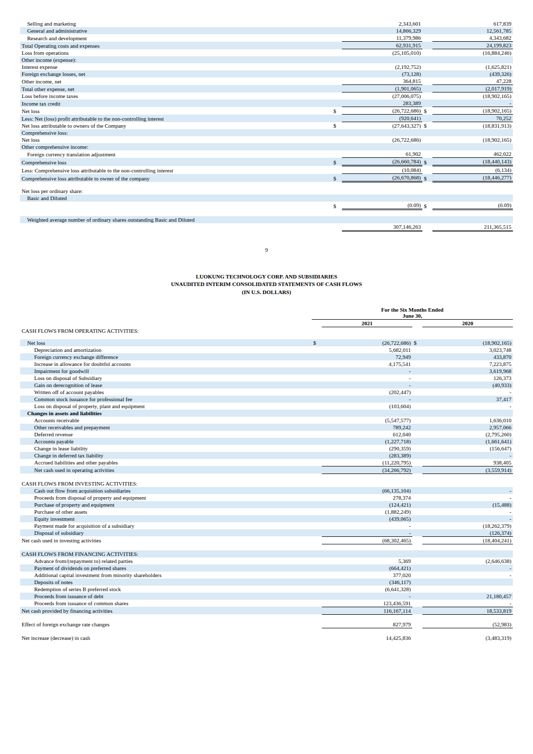| Selling and marketing | | 2,343,601 | | 617,839 |
| General and administrative | | 14,866,329 | | 12,561,785 |
| Research and development | | 11,379,986 | | 4,343,682 |
| Total Operating costs and expenses | | 62,931,915 | | 24,199,823 |
| Loss from operations | | (25,105,010) | | (16,884,246) |
| Other income (expense): | | | | |
| Interest expense | | (2,192,752) | | (1,625,821) |
| Foreign exchange losses, net | | (73,128) | | (439,326) |
| Other income, net | | 364,815 | | 47,228 |
| Total other expense, net | | (1,901,065) | | (2,017,919) |
| Loss before income taxes | | (27,006,075) | | (18,902,165) |
| Income tax credit | | 283,389 | | - |
| Net loss | $ | (26,722,686) | $ | (18,902,165) |
| Less: Net (loss) profit attributable to the non-controlling interest | | (920,641) | | 70,252 |
| Net loss attributable to owners of the Company | $ | (27,643,327) | $ | (18,831,913) |
| Comprehensive loss: | | | | |
| Net loss | | (26,722,686) | | (18,902,165) |
| Other comprehensive income: | | | | |
| Foreign currency translation adjustment | | 61,902 | | 462,022 |
| Comprehensive loss | $ | (26,660,784) | $ | (18,440,143) |
| Less: Comprehensive loss attributable to the non-controlling interest | | (10,084) | | (6,134) |
| Comprehensive loss attributable to owner of the company | $ | (26,670,868) | $ | (18,446,277) |
| Net loss per ordinary share: | | | | |
| Basic and Diluted | | | | |
| | $ | (0.09) | $ | (0.09) |
| Weighted average number of ordinary shares outstanding Basic and Diluted | | | | |
| | | 307,146,263 | | 211,365,515 |
9
LUOKUNG TECHNOLOGY CORP. AND SUBSIDIARIES
UNAUDITED INTERIM CONSOLIDATED STATEMENTS OF CASH FLOWS
(IN U.S. DOLLARS)
| | For the Six Months Ended June 30, |
| | | 2021 | | 2020 |
| CASH FLOWS FROM OPERATING ACTIVITIES: | | | | |
| Net loss | $ | (26,722,686) | $ | (18,902,165) |
| Depreciation and amortization | | 5,682,011 | | 3,023,748 |
| Foreign currency exchange difference | | 72,949 | | 433,870 |
| Increase in allowance for doubtful accounts | | 4,175,541 | | 7,223,875 |
| Impairment for goodwill | | - | | 3,619,968 |
| Loss on disposal of Subsidiary | | - | | 126,373 |
| Gain on derecognition of lease | | - | | (40,933) |
| Written off of account payables | | (202,447) | | - |
| Common stock issuance for professional fee | | - | | 37,417 |
| Loss on disposal of property, plant and equipment | | (103,604) | | - |
| Changes in assets and liabilities | | | | |
| Accounts receivable | | (5,547,577) | | 1,636,010 |
| Other receivables and prepayment | | 789,242 | | 2,957,066 |
| Deferred revenue | | 612,040 | | (2,795,260) |
| Accounts payable | | (1,227,718) | | (1,661,641) |
| Change in lease liability | | (290,359) | | (156,647) |
| Change in deferred tax liability | | (283,389) | | - |
| Accrued liabilities and other payables | | (11,220,795) | | 938,405 |
| Net cash used in operating activities | | (34,266,792) | | (3,559,914) |
| CASH FLOWS FROM INVESTING ACTIVITIES: | | | | |
| Cash out flow from acquisition subsidiaries | | (66,135,104) | | - |
| Proceeds from disposal of property and equipment | | 278,374 | | - |
| Purchase of property and equipment | | (124,421) | | (15,488) |
| Purchase of other assets | | (1,882,249) | | - |
| Equity investment | | (439,065) | | - |
| Payment made for acquisition of a subsidiary | | - | | (18,262,379) |
| Disposal of subsidiary | | - | | (126,374) |
| Net cash used in investing activities | | (68,302,465) | | (18,404,241) |
| CASH FLOWS FROM FINANCING ACTIVITIES: | | | | |
| Advance from/(repayment to) related parties | | 5,369 | | (2,646,638) |
| Payment of dividends on preferred shares | | (664,421) | | - |
| Additional capital investment from minority shareholders | | 377,020 | | - |
| Deposits of notes | | (346,117) | | |
| Redemption of series B preferred stock | | (6,641,328) | | |
| Proceeds from issuance of debt | | - | | 21,180,457 |
| Proceeds from issuance of common shares | | 123,436,591 | | - |
| Net cash provided by financing activities | | 116,167,114 | | 18,533,819 |
| Effect of foreign exchange rate changes | | 827,979 | | (52,983) |
| Net increase (decrease) in cash | | 14,425,836 | | (3,483,319) |